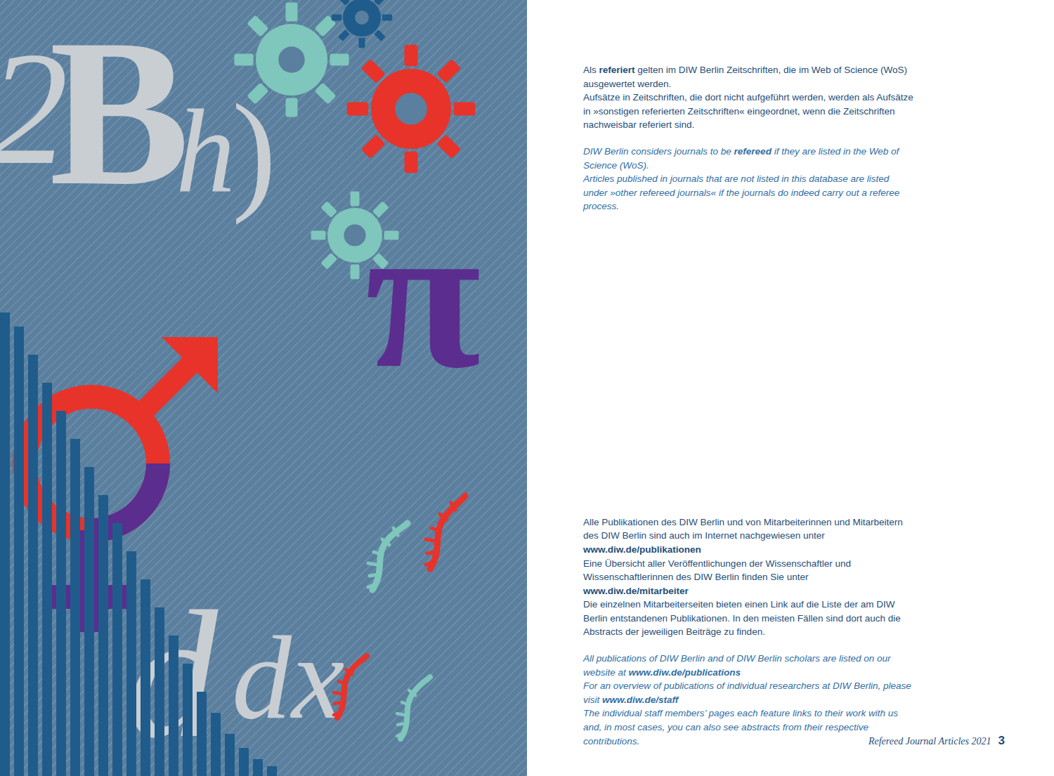2 B h ) π d dx
Als referiert gelten im DIW Berlin Zeitschriften, die im Web of Science (WoS) ausgewertet werden.
Aufsätze in Zeitschriften, die dort nicht aufgeführt werden, werden als Aufsätze in »sonstigen referierten Zeitschriften« eingeordnet, wenn die Zeitschriften nachweisbar referiert sind.
DIW Berlin considers journals to be refereed if they are listed in the Web of Science (WoS).
Articles published in journals that are not listed in this database are listed under »other refereed journals« if the journals do indeed carry out a referee process.
Alle Publikationen des DIW Berlin und von Mitarbeiterinnen und Mitarbeitern des DIW Berlin sind auch im Internet nachgewiesen unter www.diw.de/publikationen
Eine Übersicht aller Veröffentlichungen der Wissenschaftler und Wissenschaftlerinnen des DIW Berlin finden Sie unter www.diw.de/mitarbeiter
Die einzelnen Mitarbeiterseiten bieten einen Link auf die Liste der am DIW Berlin entstandenen Publikationen. In den meisten Fällen sind dort auch die Abstracts der jeweiligen Beiträge zu finden.
All publications of DIW Berlin and of DIW Berlin scholars are listed on our website at www.diw.de/publications
For an overview of publications of individual researchers at DIW Berlin, please visit www.diw.de/staff
The individual staff members’ pages each feature links to their work with us and, in most cases, you can also see abstracts from their respective contributions.
Refereed Journal Articles 20213